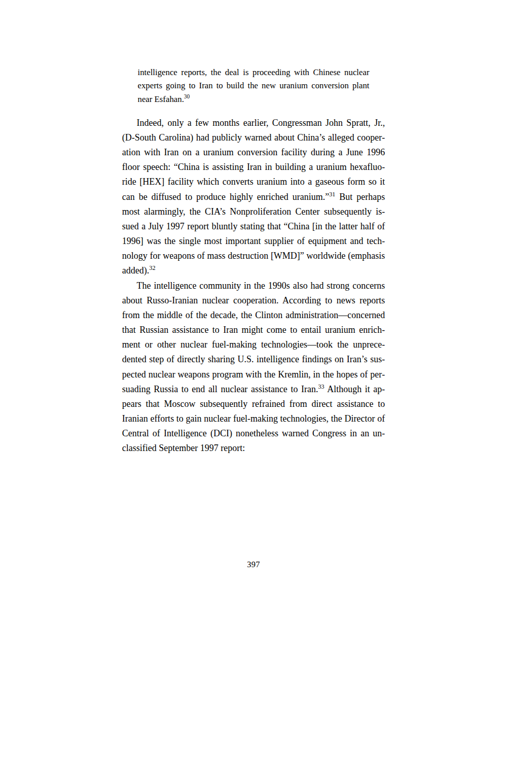intelligence reports, the deal is proceeding with Chinese nuclear experts going to Iran to build the new uranium conversion plant near Esfahan.30
Indeed, only a few months earlier, Congressman John Spratt, Jr., (D-South Carolina) had publicly warned about China’s alleged cooperation with Iran on a uranium conversion facility during a June 1996 floor speech: “China is assisting Iran in building a uranium hexafluoride [HEX] facility which converts uranium into a gaseous form so it can be diffused to produce highly enriched uranium.”31 But perhaps most alarmingly, the CIA’s Nonproliferation Center subsequently issued a July 1997 report bluntly stating that “China [in the latter half of 1996] was the single most important supplier of equipment and technology for weapons of mass destruction [WMD]” worldwide (emphasis added).32
The intelligence community in the 1990s also had strong concerns about Russo-Iranian nuclear cooperation. According to news reports from the middle of the decade, the Clinton administration—concerned that Russian assistance to Iran might come to entail uranium enrichment or other nuclear fuel-making technologies—took the unprecedented step of directly sharing U.S. intelligence findings on Iran’s suspected nuclear weapons program with the Kremlin, in the hopes of persuading Russia to end all nuclear assistance to Iran.33 Although it appears that Moscow subsequently refrained from direct assistance to Iranian efforts to gain nuclear fuel-making technologies, the Director of Central of Intelligence (DCI) nonetheless warned Congress in an unclassified September 1997 report:
397